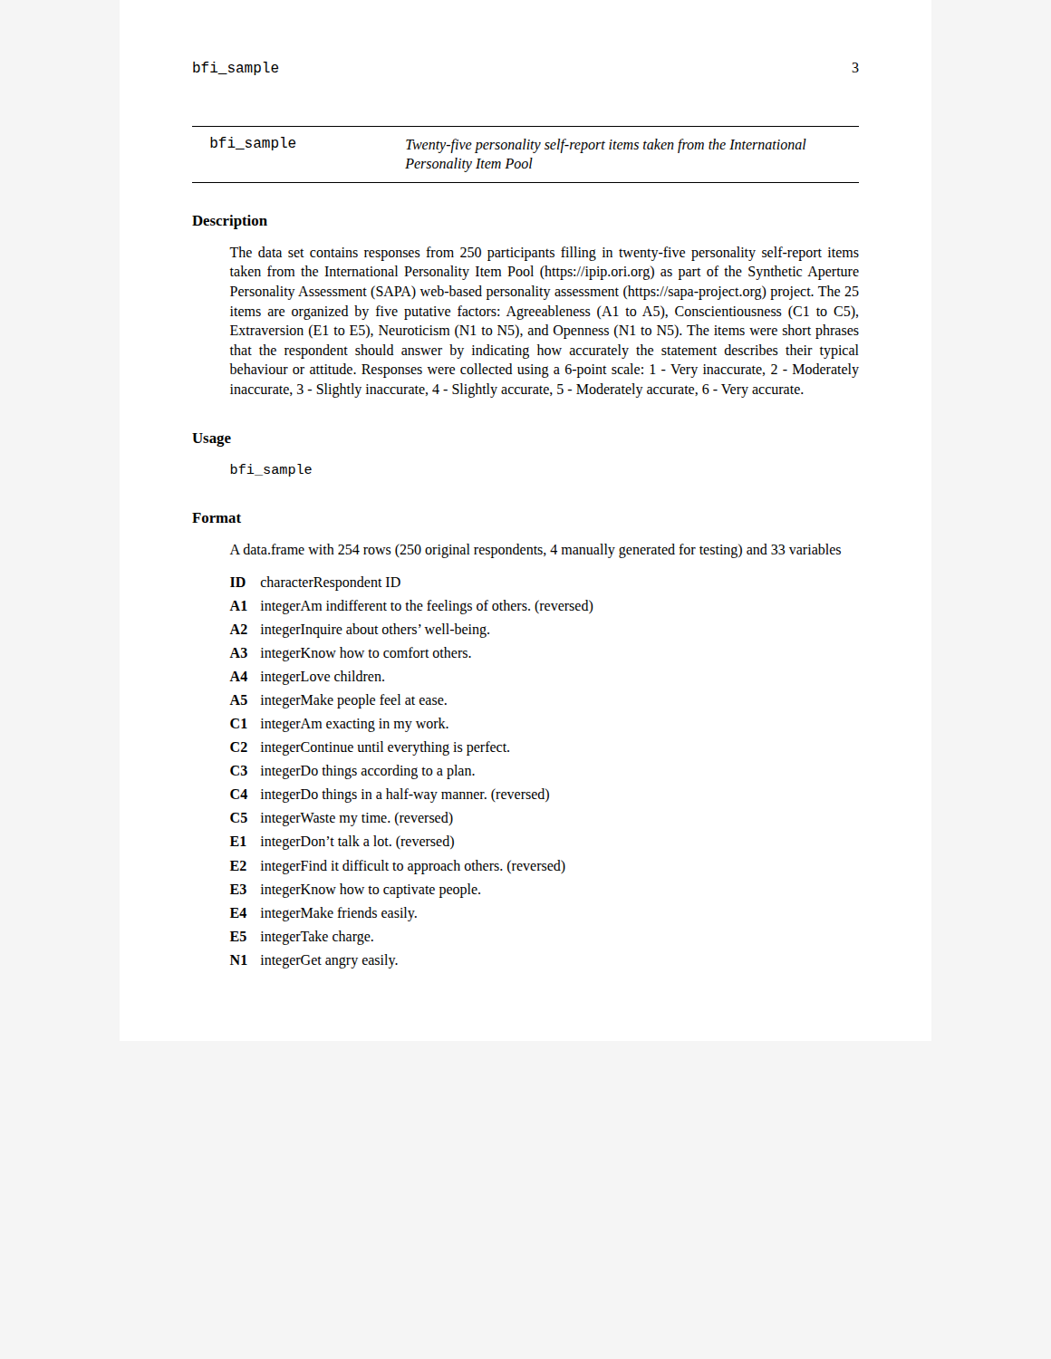bfi_sample 3
bfi_sample
Twenty-five personality self-report items taken from the International Personality Item Pool
Description
The data set contains responses from 250 participants filling in twenty-five personality self-report items taken from the International Personality Item Pool (https://ipip.ori.org) as part of the Synthetic Aperture Personality Assessment (SAPA) web-based personality assessment (https://sapa-project.org) project. The 25 items are organized by five putative factors: Agreeableness (A1 to A5), Conscientiousness (C1 to C5), Extraversion (E1 to E5), Neuroticism (N1 to N5), and Openness (N1 to N5). The items were short phrases that the respondent should answer by indicating how accurately the statement describes their typical behaviour or attitude. Responses were collected using a 6-point scale: 1 - Very inaccurate, 2 - Moderately inaccurate, 3 - Slightly inaccurate, 4 - Slightly accurate, 5 - Moderately accurate, 6 - Very accurate.
Usage
bfi_sample
Format
A data.frame with 254 rows (250 original respondents, 4 manually generated for testing) and 33 variables
ID
characterRespondent ID
A1
integerAm indifferent to the feelings of others. (reversed)
A2
integerInquire about others’ well-being.
A3
integerKnow how to comfort others.
A4
integerLove children.
A5
integerMake people feel at ease.
C1
integerAm exacting in my work.
C2
integerContinue until everything is perfect.
C3
integerDo things according to a plan.
C4
integerDo things in a half-way manner. (reversed)
C5
integerWaste my time. (reversed)
E1
integerDon’t talk a lot. (reversed)
E2
integerFind it difficult to approach others. (reversed)
E3
integerKnow how to captivate people.
E4
integerMake friends easily.
E5
integerTake charge.
N1
integerGet angry easily.